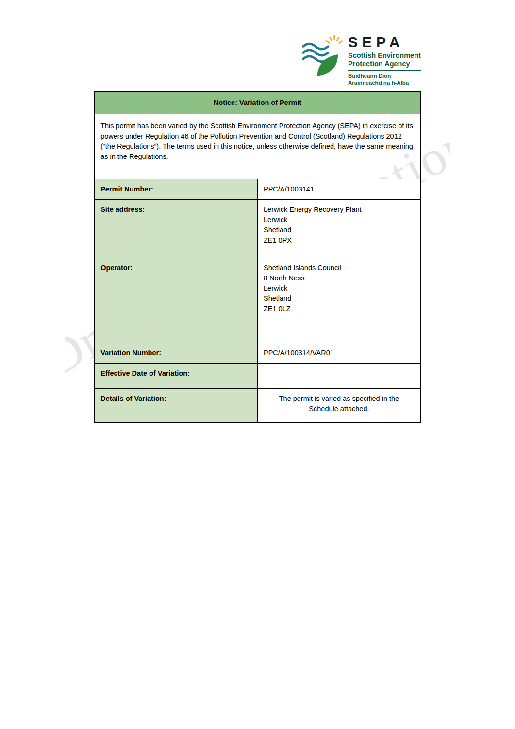Draft for Consultation
SEPA
Scottish Environment
Protection Agency
Buidheann Dìon
Àrainneachd na h-Alba
| Notice: Variation of Permit |
| This permit has been varied by the Scottish Environment Protection Agency (SEPA) in exercise of its powers under Regulation 46 of the Pollution Prevention and Control (Scotland) Regulations 2012 (“the Regulations”). The terms used in this notice, unless otherwise defined, have the same meaning as in the Regulations. |
| Permit Number: | PPC/A/1003141 |
| Site address: | Lerwick Energy Recovery Plant Lerwick Shetland ZE1 0PX |
| Operator: | Shetland Islands Council 8 North Ness Lerwick Shetland ZE1 0LZ |
| Variation Number: | PPC/A/100314/VAR01 |
| Effective Date of Variation: | |
| Details of Variation: | The permit is varied as specified in the Schedule attached. |